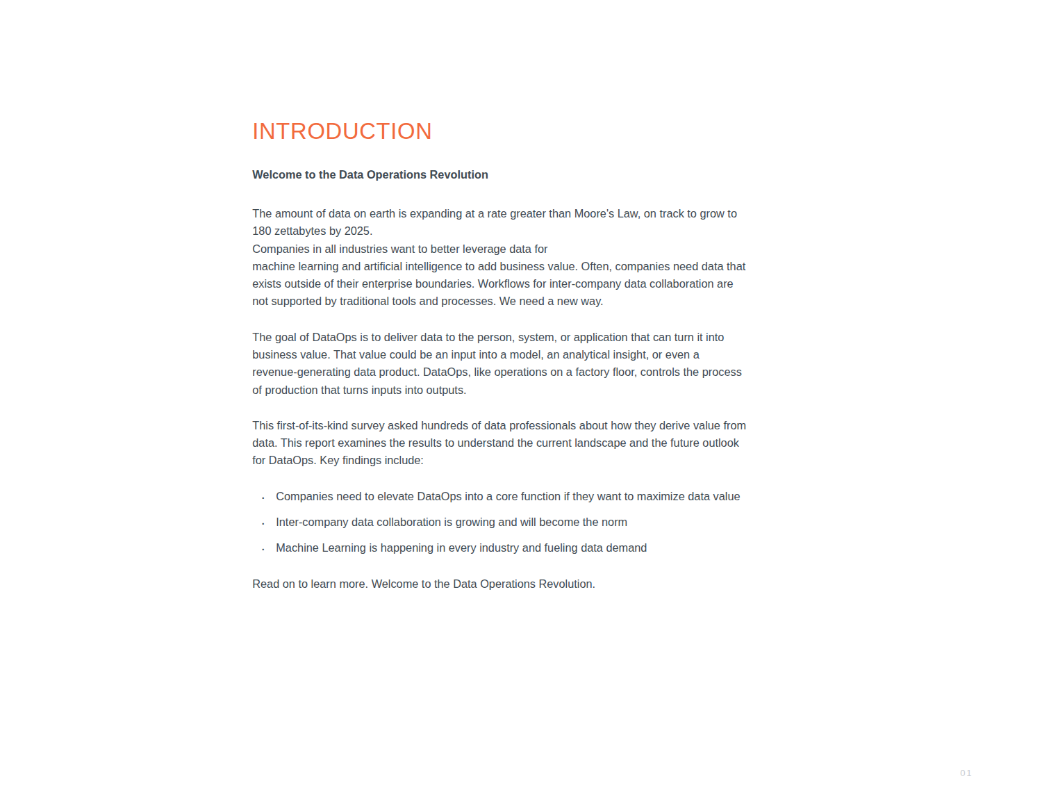INTRODUCTION
Welcome to the Data Operations Revolution
The amount of data on earth is expanding at a rate greater than Moore's Law, on track to grow to 180 zettabytes by 2025.
Companies in all industries want to better leverage data for
machine learning and artificial intelligence to add business value. Often, companies need data that exists outside of their enterprise boundaries. Workflows for inter-company data collaboration are not supported by traditional tools and processes. We need a new way.
The goal of DataOps is to deliver data to the person, system, or application that can turn it into business value. That value could be an input into a model, an analytical insight, or even a
revenue-generating data product. DataOps, like operations on a factory floor, controls the process of production that turns inputs into outputs.
This first-of-its-kind survey asked hundreds of data professionals about how they derive value from data. This report examines the results to understand the current landscape and the future outlook for DataOps. Key findings include:
Companies need to elevate DataOps into a core function if they want to maximize data value
Inter-company data collaboration is growing and will become the norm
Machine Learning is happening in every industry and fueling data demand
Read on to learn more. Welcome to the Data Operations Revolution.
01